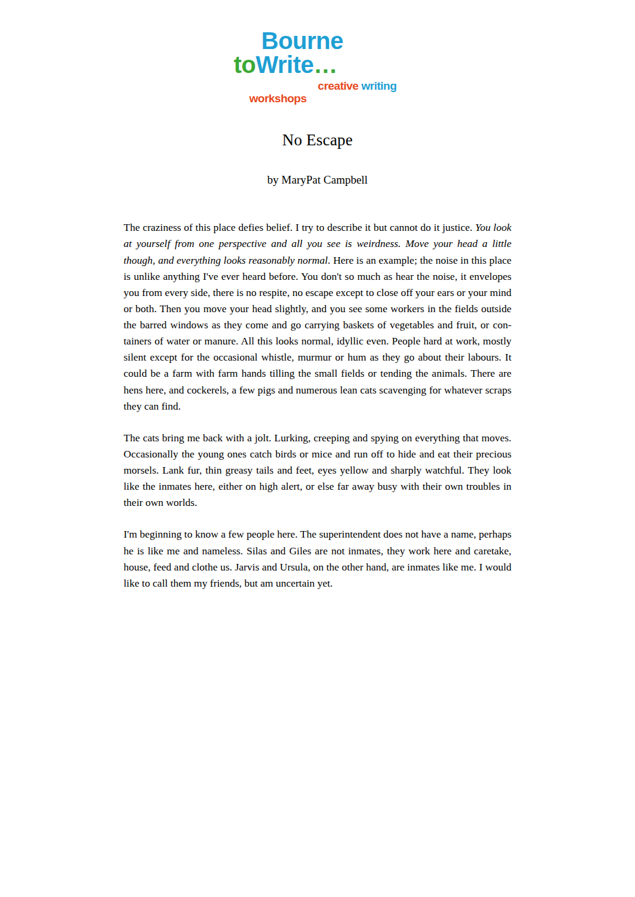Bourne
to Write…
creative writing
workshops
No Escape
by MaryPat Campbell
The craziness of this place defies belief. I try to describe it but cannot do it justice. You look at yourself from one perspective and all you see is weirdness. Move your head a little though, and everything looks reasonably normal. Here is an example; the noise in this place is unlike anything I've ever heard before. You don't so much as hear the noise, it envelopes you from every side, there is no respite, no escape except to close off your ears or your mind or both. Then you move your head slightly, and you see some workers in the fields outside the barred windows as they come and go carrying baskets of vegetables and fruit, or containers of water or manure. All this looks normal, idyllic even. People hard at work, mostly silent except for the occasional whistle, murmur or hum as they go about their labours. It could be a farm with farm hands tilling the small fields or tending the animals. There are hens here, and cockerels, a few pigs and numerous lean cats scavenging for whatever scraps they can find.
The cats bring me back with a jolt. Lurking, creeping and spying on everything that moves. Occasionally the young ones catch birds or mice and run off to hide and eat their precious morsels. Lank fur, thin greasy tails and feet, eyes yellow and sharply watchful. They look like the inmates here, either on high alert, or else far away busy with their own troubles in their own worlds.
I'm beginning to know a few people here. The superintendent does not have a name, perhaps he is like me and nameless. Silas and Giles are not inmates, they work here and caretake, house, feed and clothe us. Jarvis and Ursula, on the other hand, are inmates like me. I would like to call them my friends, but am uncertain yet.